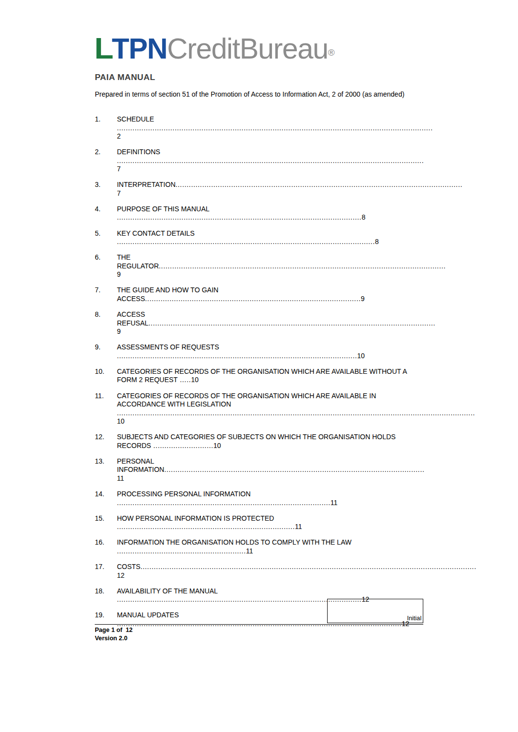LTPN CreditBureau®
PAIA MANUAL
Prepared in terms of section 51 of the Promotion of Access to Information Act, 2 of 2000 (as amended)
1. SCHEDULE .............................................................................................................................................. 2
2. DEFINITIONS .......................................................................................................................................... 7
3. INTERPRETATION................................................................................................................................. 7
4. PURPOSE OF THIS MANUAL .............................................................................................................. 8
5. KEY CONTACT DETAILS .................................................................................................................... 8
6. THE REGULATOR................................................................................................................................. 9
7. THE GUIDE AND HOW TO GAIN ACCESS................................................................................................. 9
8. ACCESS REFUSAL................................................................................................................................. 9
9. ASSESSMENTS OF REQUESTS ............................................................................................................ 10
10. CATEGORIES OF RECORDS OF THE ORGANISATION WHICH ARE AVAILABLE WITHOUT A FORM 2 REQUEST ..... 10
11. CATEGORIES OF RECORDS OF THE ORGANISATION WHICH ARE AVAILABLE IN ACCORDANCE WITH LEGISLATION
................................................................................................................................................................. 10
12. SUBJECTS AND CATEGORIES OF SUBJECTS ON WHICH THE ORGANISATION HOLDS RECORDS ........................... 10
13. PERSONAL INFORMATION..................................................................................................................... 11
14. PROCESSING PERSONAL INFORMATION ................................................................................................ 11
15. HOW PERSONAL INFORMATION IS PROTECTED ................................................................................ 11
16. INFORMATION THE ORGANISATION HOLDS TO COMPLY WITH THE LAW .......................................................... 11
17. COSTS....................................................................................................................................................... 12
18. AVAILABILITY OF THE MANUAL .............................................................................................................. 12
19. MANUAL UPDATES ................................................................................................................................ 12
Initial
Page 1 of 12
Version 2.0